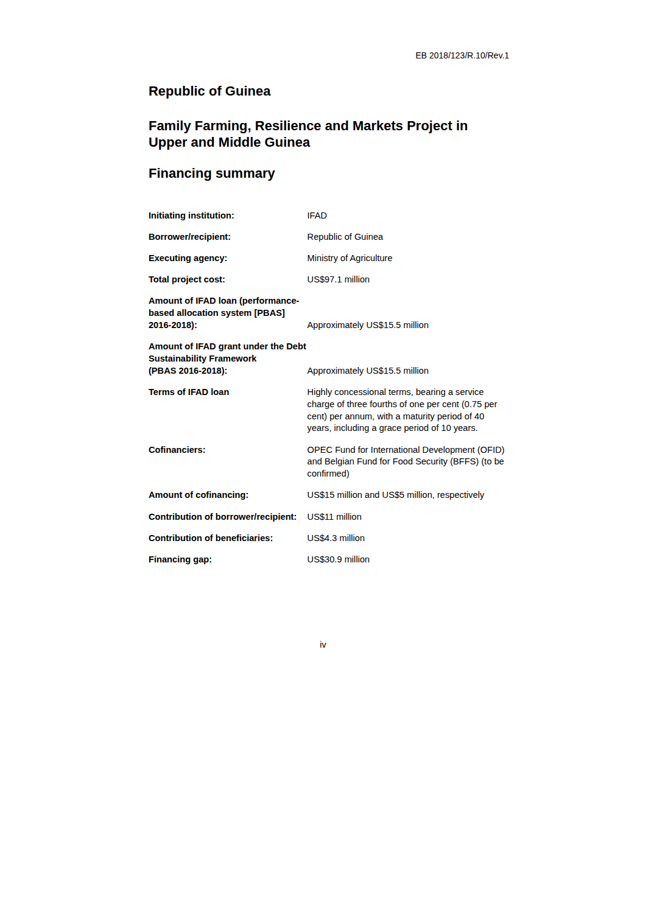EB 2018/123/R.10/Rev.1
Republic of Guinea
Family Farming, Resilience and Markets Project in Upper and Middle Guinea
Financing summary
| Initiating institution: | IFAD |
| Borrower/recipient: | Republic of Guinea |
| Executing agency: | Ministry of Agriculture |
| Total project cost: | US$97.1 million |
| Amount of IFAD loan (performance-based allocation system [PBAS] 2016-2018): | Approximately US$15.5 million |
| Amount of IFAD grant under the Debt Sustainability Framework (PBAS 2016-2018): | Approximately US$15.5 million |
| Terms of IFAD loan | Highly concessional terms, bearing a service charge of three fourths of one per cent (0.75 per cent) per annum, with a maturity period of 40 years, including a grace period of 10 years. |
| Cofinanciers: | OPEC Fund for International Development (OFID) and Belgian Fund for Food Security (BFFS) (to be confirmed) |
| Amount of cofinancing: | US$15 million and US$5 million, respectively |
| Contribution of borrower/recipient: | US$11 million |
| Contribution of beneficiaries: | US$4.3 million |
| Financing gap: | US$30.9 million |
iv